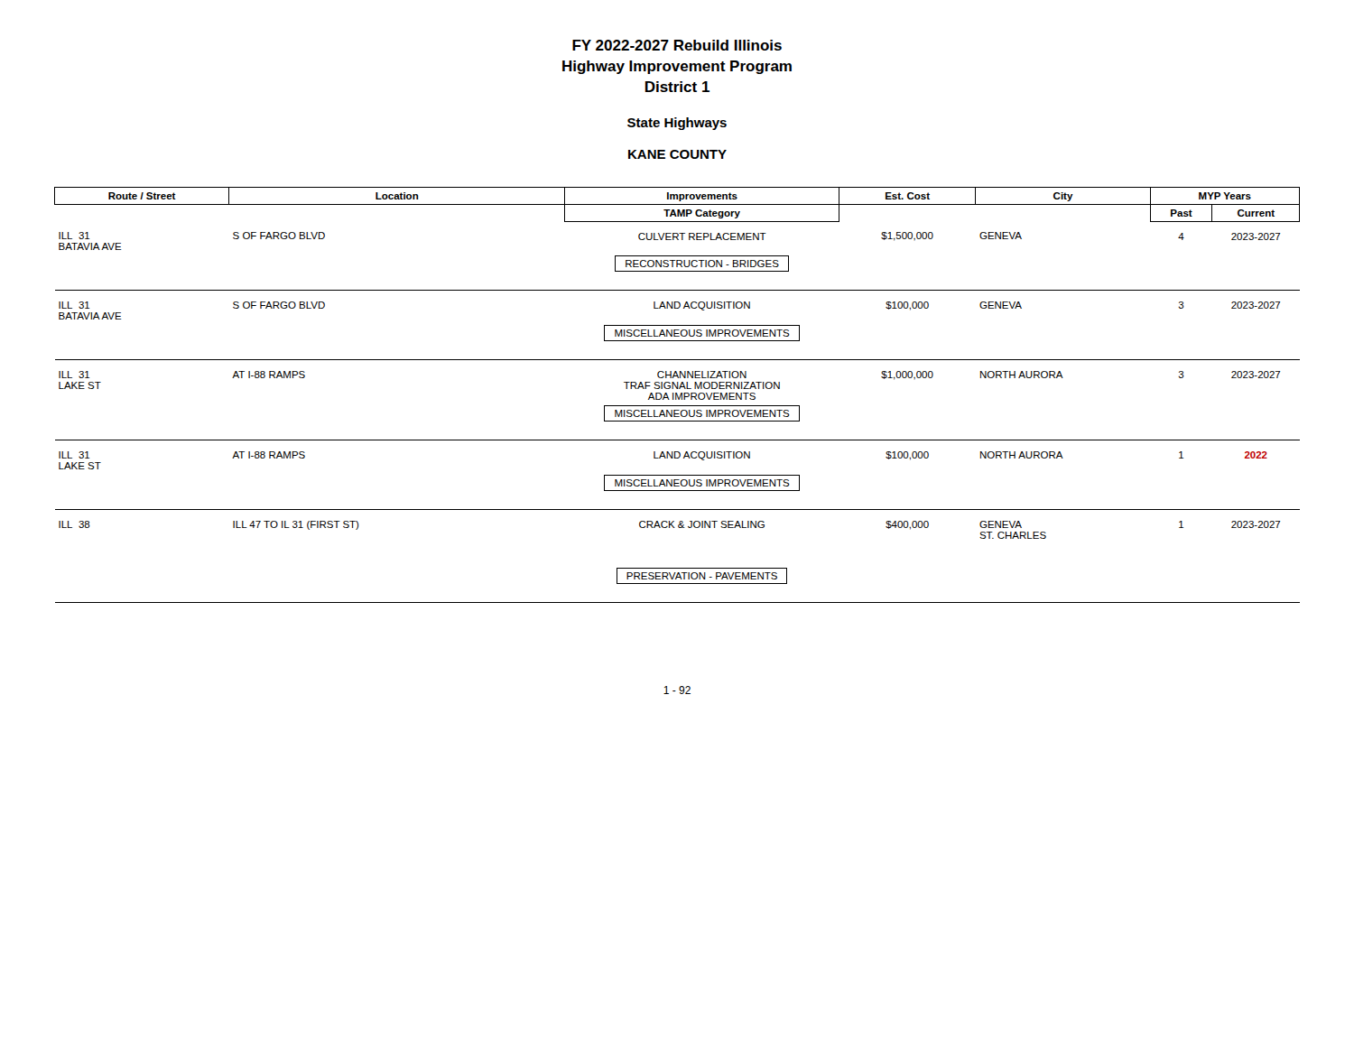FY 2022-2027 Rebuild Illinois
Highway Improvement Program
District 1
State Highways
KANE COUNTY
| Route / Street | Location | Improvements | Est. Cost | City | MYP Years |
| --- | --- | --- | --- | --- | --- |
| | | TAMP Category | | | Past | Current |
| ILL 31 BATAVIA AVE | S OF FARGO BLVD | CULVERT REPLACEMENT | $1,500,000 | GENEVA | 4 | 2023-2027 |
| | | RECONSTRUCTION - BRIDGES | | | | |
| ILL 31 BATAVIA AVE | S OF FARGO BLVD | LAND ACQUISITION | $100,000 | GENEVA | 3 | 2023-2027 |
| | | MISCELLANEOUS IMPROVEMENTS | | | | |
| ILL 31 LAKE ST | AT I-88 RAMPS | CHANNELIZATION TRAF SIGNAL MODERNIZATION ADA IMPROVEMENTS | $1,000,000 | NORTH AURORA | 3 | 2023-2027 |
| | | MISCELLANEOUS IMPROVEMENTS | | | | |
| ILL 31 LAKE ST | AT I-88 RAMPS | LAND ACQUISITION | $100,000 | NORTH AURORA | 1 | 2022 |
| | | MISCELLANEOUS IMPROVEMENTS | | | | |
| ILL 38 | ILL 47 TO IL 31 (FIRST ST) | CRACK & JOINT SEALING | $400,000 | GENEVA ST. CHARLES | 1 | 2023-2027 |
| | | PRESERVATION - PAVEMENTS | | | | |
1 - 92